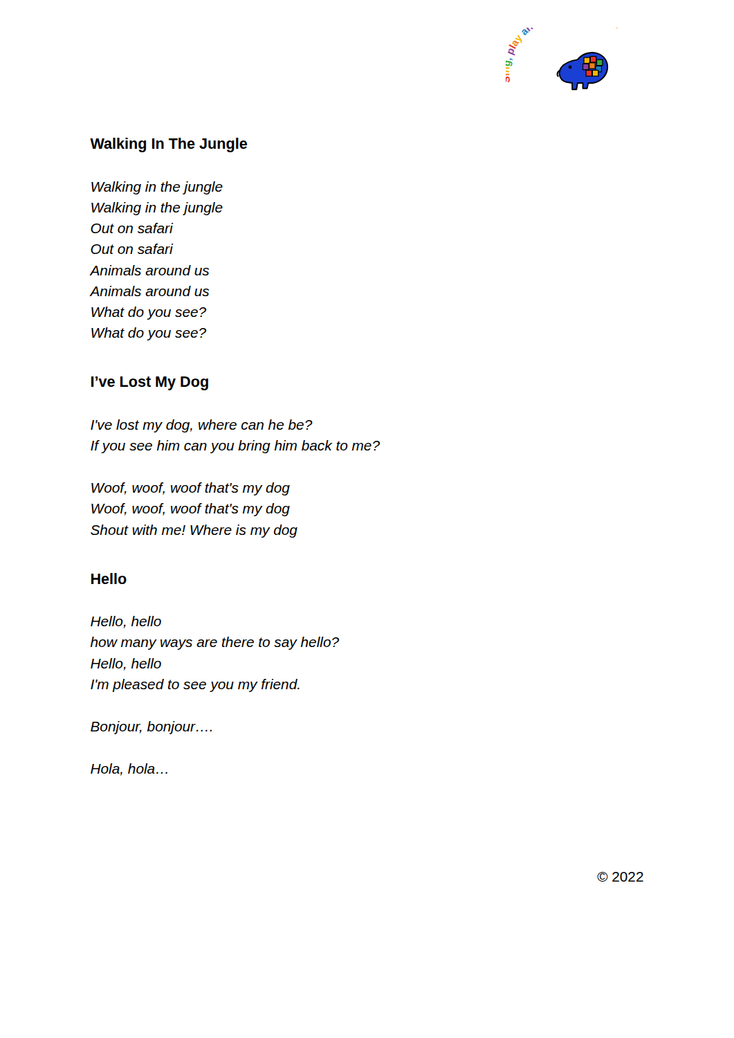Sing, play and learn with Songo Sing, play and learn with songo
Walking In The Jungle
Walking in the jungle
Walking in the jungle
Out on safari
Out on safari
Animals around us
Animals around us
What do you see?
What do you see?
I’ve Lost My Dog
I've lost my dog, where can he be?
If you see him can you bring him back to me?
Woof, woof, woof that's my dog
Woof, woof, woof that's my dog
Shout with me! Where is my dog
Hello
Hello, hello
how many ways are there to say hello?
Hello, hello
I'm pleased to see you my friend.
Bonjour, bonjour….
Hola, hola…
© 2022